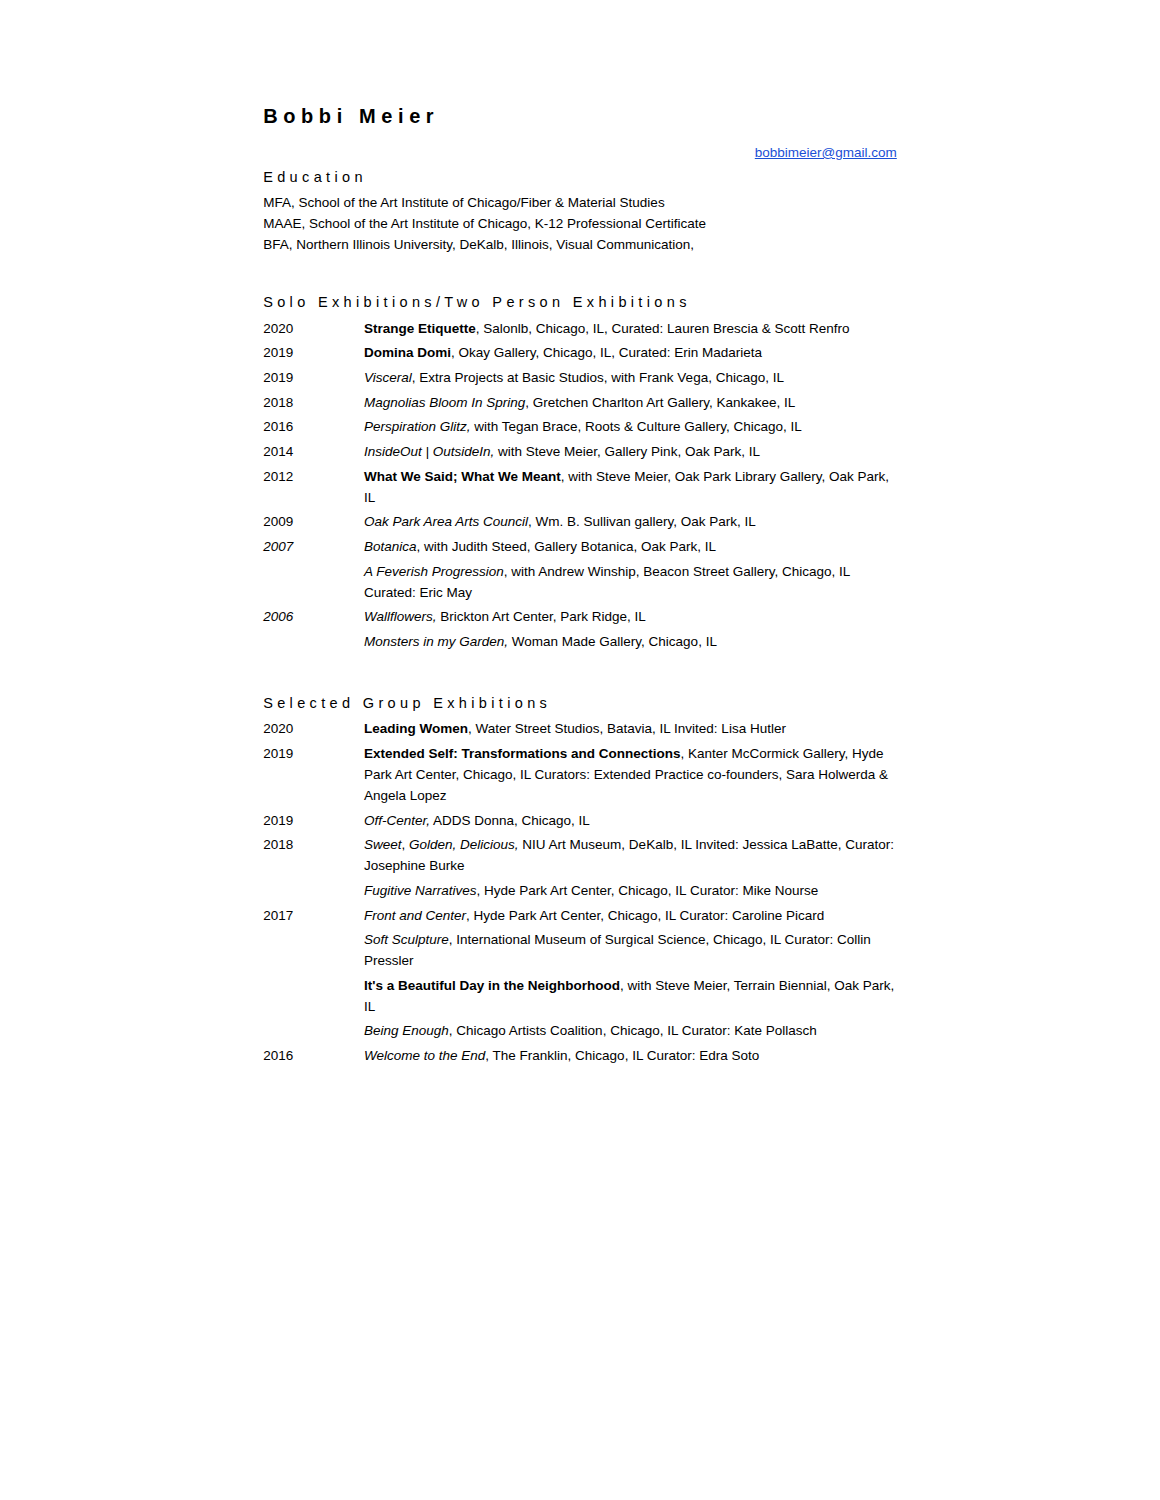Bobbi Meier
bobbimeier@gmail.com
Education
MFA, School of the Art Institute of Chicago/Fiber & Material Studies
MAAE, School of the Art Institute of Chicago, K-12 Professional Certificate
BFA, Northern Illinois University, DeKalb, Illinois, Visual Communication,
Solo Exhibitions/Two Person Exhibitions
| 2020 | Strange Etiquette , Salonlb, Chicago, IL, Curated: Lauren Brescia & Scott Renfro |
| 2019 | Domina Domi , Okay Gallery, Chicago, IL, Curated: Erin Madarieta |
| 2019 | Visceral , Extra Projects at Basic Studios, with Frank Vega, Chicago, IL |
| 2018 | Magnolias Bloom In Spring , Gretchen Charlton Art Gallery, Kankakee, IL |
| 2016 | Perspiration Glitz, with Tegan Brace, Roots & Culture Gallery, Chicago, IL |
| 2014 | InsideOut / OutsideIn, with Steve Meier, Gallery Pink, Oak Park, IL |
| 2012 | What We Said; What We Meant , with Steve Meier, Oak Park Library Gallery, Oak Park, IL |
| 2009 | Oak Park Area Arts Council , Wm. B. Sullivan gallery, Oak Park, IL |
| 2007 | Botanica , with Judith Steed, Gallery Botanica, Oak Park, IL |
| | A Feverish Progression , with Andrew Winship, Beacon Street Gallery, Chicago, IL Curated: Eric May |
| 2006 | Wallflowers, Brickton Art Center, Park Ridge, IL |
| | Monsters in my Garden, Woman Made Gallery, Chicago, IL |
Selected Group Exhibitions
| 2020 | Leading Women , Water Street Studios, Batavia, IL Invited: Lisa Hutler |
| 2019 | Extended Self: Transformations and Connections , Kanter McCormick Gallery, Hyde Park Art Center, Chicago, IL Curators: Extended Practice co-founders, Sara Holwerda & Angela Lopez |
| 2019 | Off-Center, ADDS Donna, Chicago, IL |
| 2018 | Sweet , Golden, Delicious, NIU Art Museum, DeKalb, IL Invited: Jessica LaBatte, Curator: Josephine Burke |
| | Fugitive Narratives , Hyde Park Art Center, Chicago, IL Curator: Mike Nourse |
| 2017 | Front and Center , Hyde Park Art Center, Chicago, IL Curator: Caroline Picard |
| | Soft Sculpture , International Museum of Surgical Science, Chicago, IL Curator: Collin Pressler |
| | It's a Beautiful Day in the Neighborhood , with Steve Meier, Terrain Biennial, Oak Park, IL |
| | Being Enough , Chicago Artists Coalition, Chicago, IL Curator: Kate Pollasch |
| 2016 | Welcome to the End , The Franklin, Chicago, IL Curator: Edra Soto |